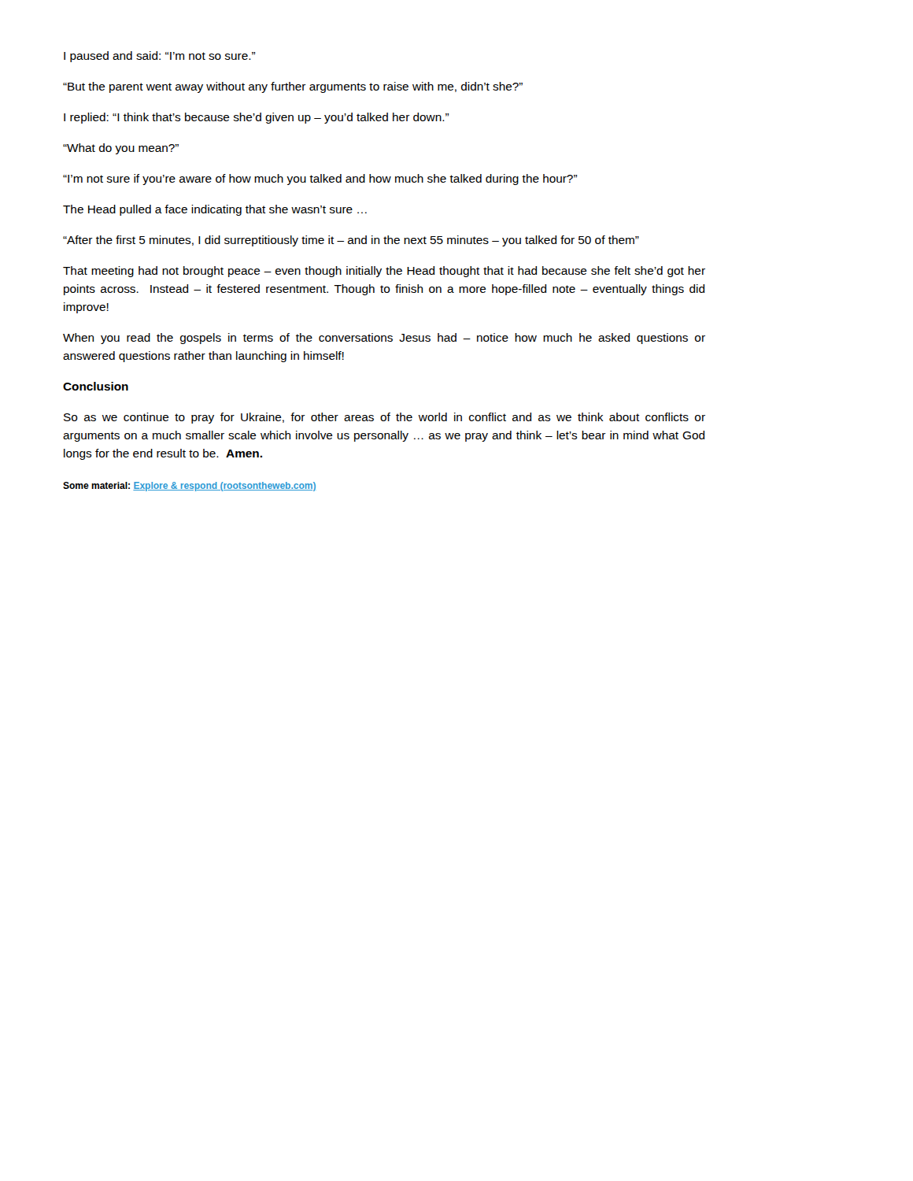I paused and said: “I’m not so sure.”
“But the parent went away without any further arguments to raise with me, didn’t she?”
I replied: “I think that’s because she’d given up – you’d talked her down.”
“What do you mean?”
“I’m not sure if you’re aware of how much you talked and how much she talked during the hour?”
The Head pulled a face indicating that she wasn’t sure …
“After the first 5 minutes, I did surreptitiously time it – and in the next 55 minutes – you talked for 50 of them”
That meeting had not brought peace – even though initially the Head thought that it had because she felt she’d got her points across. Instead – it festered resentment. Though to finish on a more hope-filled note – eventually things did improve!
When you read the gospels in terms of the conversations Jesus had – notice how much he asked questions or answered questions rather than launching in himself!
Conclusion
So as we continue to pray for Ukraine, for other areas of the world in conflict and as we think about conflicts or arguments on a much smaller scale which involve us personally … as we pray and think – let’s bear in mind what God longs for the end result to be. Amen.
Some material: Explore & respond (rootsontheweb.com)